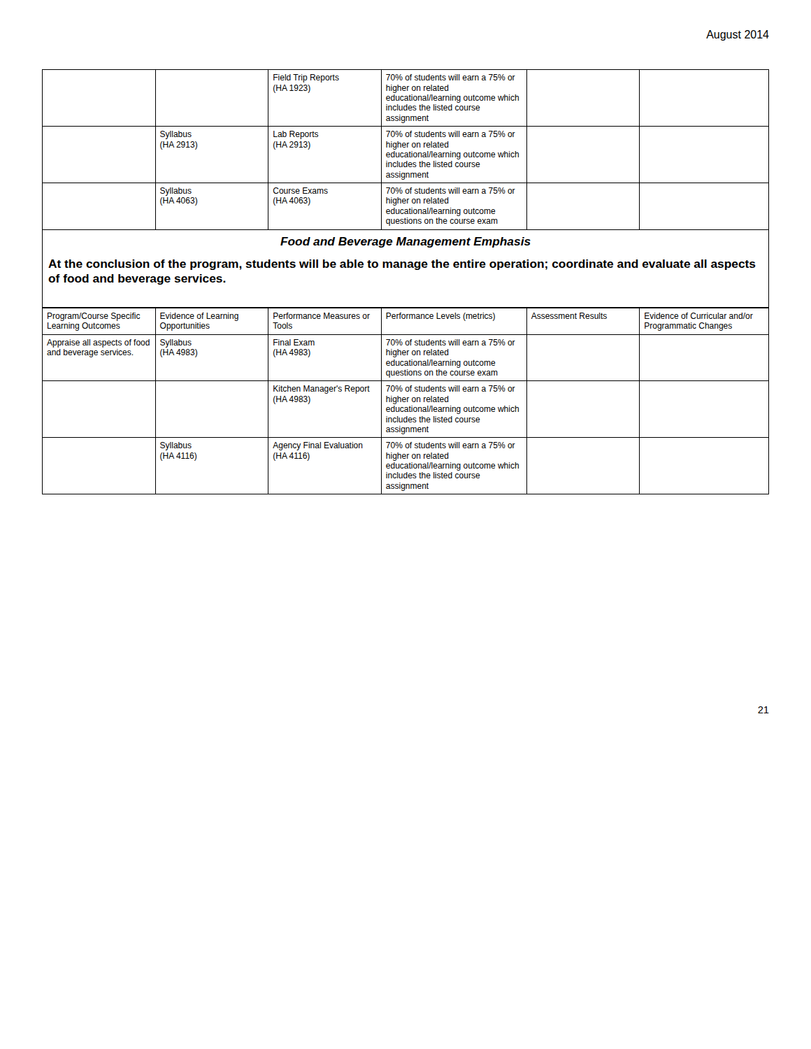August 2014
| | | Field Trip Reports (HA 1923) | 70% of students will earn a 75% or higher on related educational/learning outcome which includes the listed course assignment | | |
| | Syllabus (HA 2913) | Lab Reports (HA 2913) | 70% of students will earn a 75% or higher on related educational/learning outcome which includes the listed course assignment | | |
| | Syllabus (HA 4063) | Course Exams (HA 4063) | 70% of students will earn a 75% or higher on related educational/learning outcome questions on the course exam | | |
| Food and Beverage Management Emphasis |
| At the conclusion of the program, students will be able to manage the entire operation; coordinate and evaluate all aspects of food and beverage services. |
| Program/Course Specific Learning Outcomes | Evidence of Learning Opportunities | Performance Measures or Tools | Performance Levels (metrics) | Assessment Results | Evidence of Curricular and/or Programmatic Changes |
| Appraise all aspects of food and beverage services. | Syllabus (HA 4983) | Final Exam (HA 4983) | 70% of students will earn a 75% or higher on related educational/learning outcome questions on the course exam | | |
| | | Kitchen Manager's Report (HA 4983) | 70% of students will earn a 75% or higher on related educational/learning outcome which includes the listed course assignment | | |
| | Syllabus (HA 4116) | Agency Final Evaluation (HA 4116) | 70% of students will earn a 75% or higher on related educational/learning outcome which includes the listed course assignment | | |
21